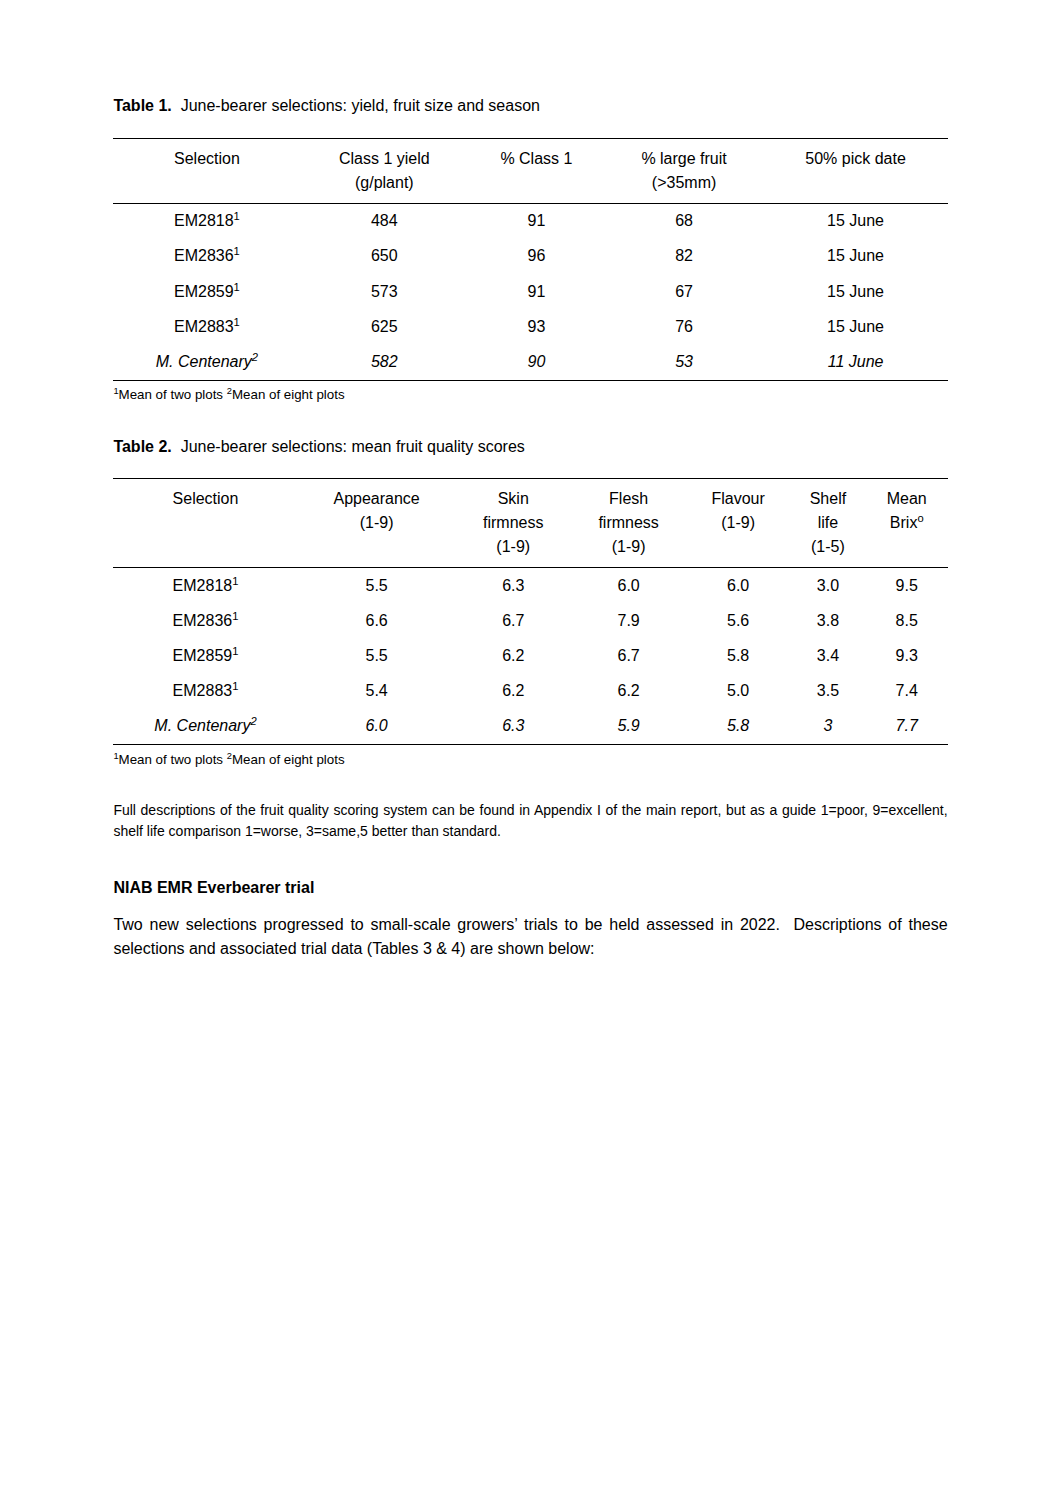Table 1. June-bearer selections: yield, fruit size and season
| Selection | Class 1 yield (g/plant) | % Class 1 | % large fruit (>35mm) | 50% pick date |
| --- | --- | --- | --- | --- |
| EM2818 1 | 484 | 91 | 68 | 15 June |
| EM2836 1 | 650 | 96 | 82 | 15 June |
| EM2859 1 | 573 | 91 | 67 | 15 June |
| EM2883 1 | 625 | 93 | 76 | 15 June |
| M. Centenary 2 | 582 | 90 | 53 | 11 June |
1Mean of two plots 2Mean of eight plots
Table 2. June-bearer selections: mean fruit quality scores
| Selection | Appearance (1-9) | Skin firmness (1-9) | Flesh firmness (1-9) | Flavour (1-9) | Shelf life (1-5) | Mean Brix o |
| --- | --- | --- | --- | --- | --- | --- |
| EM2818 1 | 5.5 | 6.3 | 6.0 | 6.0 | 3.0 | 9.5 |
| EM2836 1 | 6.6 | 6.7 | 7.9 | 5.6 | 3.8 | 8.5 |
| EM2859 1 | 5.5 | 6.2 | 6.7 | 5.8 | 3.4 | 9.3 |
| EM2883 1 | 5.4 | 6.2 | 6.2 | 5.0 | 3.5 | 7.4 |
| M. Centenary 2 | 6.0 | 6.3 | 5.9 | 5.8 | 3 | 7.7 |
1Mean of two plots 2Mean of eight plots
Full descriptions of the fruit quality scoring system can be found in Appendix I of the main report, but as a guide 1=poor, 9=excellent, shelf life comparison 1=worse, 3=same,5 better than standard.
NIAB EMR Everbearer trial
Two new selections progressed to small-scale growers’ trials to be held assessed in 2022. Descriptions of these selections and associated trial data (Tables 3 & 4) are shown below: